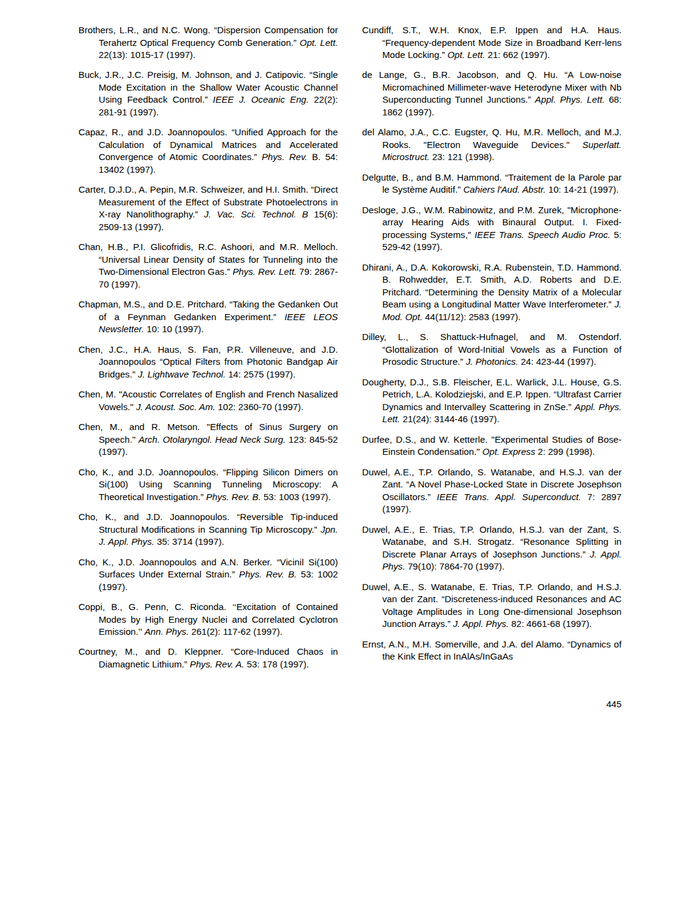Brothers, L.R., and N.C. Wong. “Dispersion Compensation for Terahertz Optical Frequency Comb Generation.” Opt. Lett. 22(13): 1015-17 (1997).
Buck, J.R., J.C. Preisig, M. Johnson, and J. Catipovic. “Single Mode Excitation in the Shallow Water Acoustic Channel Using Feedback Control.” IEEE J. Oceanic Eng. 22(2): 281-91 (1997).
Capaz, R., and J.D. Joannopoulos. “Unified Approach for the Calculation of Dynamical Matrices and Accelerated Convergence of Atomic Coordinates.” Phys. Rev. B. 54: 13402 (1997).
Carter, D.J.D., A. Pepin, M.R. Schweizer, and H.I. Smith. “Direct Measurement of the Effect of Substrate Photoelectrons in X-ray Nanolithography.” J. Vac. Sci. Technol. B 15(6): 2509-13 (1997).
Chan, H.B., P.I. Glicofridis, R.C. Ashoori, and M.R. Melloch. “Universal Linear Density of States for Tunneling into the Two-Dimensional Electron Gas.” Phys. Rev. Lett. 79: 2867-70 (1997).
Chapman, M.S., and D.E. Pritchard. “Taking the Gedanken Out of a Feynman Gedanken Experiment.” IEEE LEOS Newsletter. 10: 10 (1997).
Chen, J.C., H.A. Haus, S. Fan, P.R. Villeneuve, and J.D. Joannopoulos “Optical Filters from Photonic Bandgap Air Bridges.” J. Lightwave Technol. 14: 2575 (1997).
Chen, M. "Acoustic Correlates of English and French Nasalized Vowels." J. Acoust. Soc. Am. 102: 2360-70 (1997).
Chen, M., and R. Metson. "Effects of Sinus Surgery on Speech." Arch. Otolaryngol. Head Neck Surg. 123: 845-52 (1997).
Cho, K., and J.D. Joannopoulos. “Flipping Silicon Dimers on Si(100) Using Scanning Tunneling Microscopy: A Theoretical Investigation.” Phys. Rev. B. 53: 1003 (1997).
Cho, K., and J.D. Joannopoulos. “Reversible Tip-induced Structural Modifications in Scanning Tip Microscopy.” Jpn. J. Appl. Phys. 35: 3714 (1997).
Cho, K., J.D. Joannopoulos and A.N. Berker. “Vicinil Si(100) Surfaces Under External Strain.” Phys. Rev. B. 53: 1002 (1997).
Coppi, B., G. Penn, C. Riconda. ‘‘Excitation of Contained Modes by High Energy Nuclei and Correlated Cyclotron Emission.’’ Ann. Phys. 261(2): 117-62 (1997).
Courtney, M., and D. Kleppner. “Core-Induced Chaos in Diamagnetic Lithium.” Phys. Rev. A. 53: 178 (1997).
Cundiff, S.T., W.H. Knox, E.P. Ippen and H.A. Haus. “Frequency-dependent Mode Size in Broadband Kerr-lens Mode Locking.” Opt. Lett. 21: 662 (1997).
de Lange, G., B.R. Jacobson, and Q. Hu. “A Low-noise Micromachined Millimeter-wave Heterodyne Mixer with Nb Superconducting Tunnel Junctions.” Appl. Phys. Lett. 68: 1862 (1997).
del Alamo, J.A., C.C. Eugster, Q. Hu, M.R. Melloch, and M.J. Rooks. "Electron Waveguide Devices." Superlatt. Microstruct. 23: 121 (1998).
Delgutte, B., and B.M. Hammond. “Traitement de la Parole par le Système Auditif.” Cahiers l'Aud. Abstr. 10: 14-21 (1997).
Desloge, J.G., W.M. Rabinowitz, and P.M. Zurek, "Microphone-array Hearing Aids with Binaural Output. I. Fixed-processing Systems," IEEE Trans. Speech Audio Proc. 5: 529-42 (1997).
Dhirani, A., D.A. Kokorowski, R.A. Rubenstein, T.D. Hammond. B. Rohwedder, E.T. Smith, A.D. Roberts and D.E. Pritchard. “Determining the Density Matrix of a Molecular Beam using a Longitudinal Matter Wave Interferometer.” J. Mod. Opt. 44(11/12): 2583 (1997).
Dilley, L., S. Shattuck-Hufnagel, and M. Ostendorf. “Glottalization of Word-Initial Vowels as a Function of Prosodic Structure.” J. Photonics. 24: 423-44 (1997).
Dougherty, D.J., S.B. Fleischer, E.L. Warlick, J.L. House, G.S. Petrich, L.A. Kolodziejski, and E.P. Ippen. “Ultrafast Carrier Dynamics and Intervalley Scattering in ZnSe.” Appl. Phys. Lett. 21(24): 3144-46 (1997).
Durfee, D.S., and W. Ketterle. "Experimental Studies of Bose-Einstein Condensation." Opt. Express 2: 299 (1998).
Duwel, A.E., T.P. Orlando, S. Watanabe, and H.S.J. van der Zant. “A Novel Phase-Locked State in Discrete Josephson Oscillators.” IEEE Trans. Appl. Superconduct. 7: 2897 (1997).
Duwel, A.E., E. Trias, T.P. Orlando, H.S.J. van der Zant, S. Watanabe, and S.H. Strogatz. “Resonance Splitting in Discrete Planar Arrays of Josephson Junctions.” J. Appl. Phys. 79(10): 7864-70 (1997).
Duwel, A.E., S. Watanabe, E. Trias, T.P. Orlando, and H.S.J. van der Zant. “Discreteness-induced Resonances and AC Voltage Amplitudes in Long One-dimensional Josephson Junction Arrays.” J. Appl. Phys. 82: 4661-68 (1997).
Ernst, A.N., M.H. Somerville, and J.A. del Alamo. “Dynamics of the Kink Effect in InAlAs/InGaAs
445